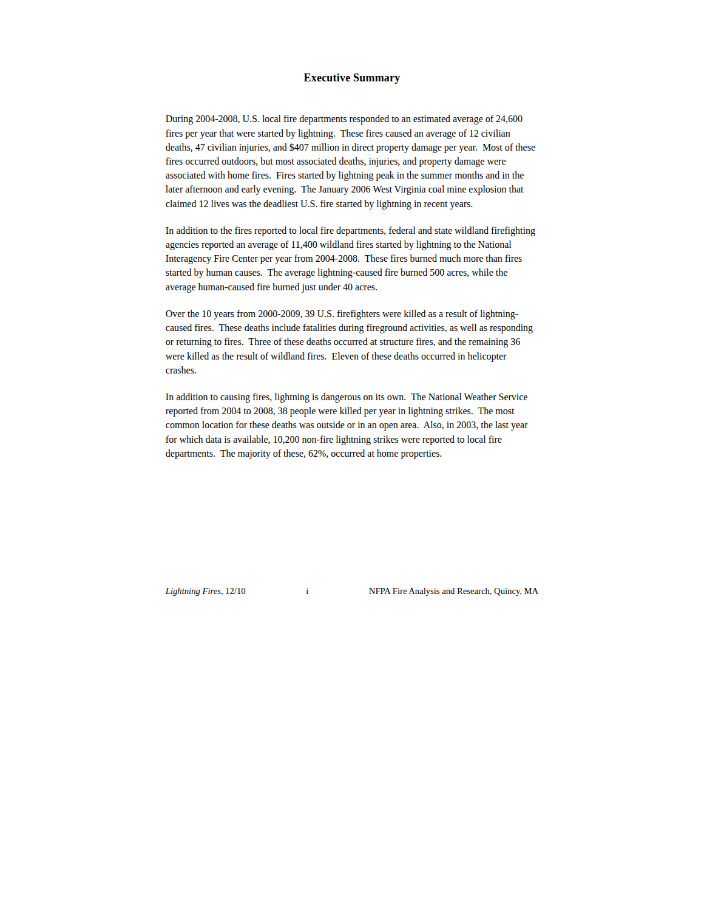Executive Summary
During 2004-2008, U.S. local fire departments responded to an estimated average of 24,600 fires per year that were started by lightning. These fires caused an average of 12 civilian deaths, 47 civilian injuries, and $407 million in direct property damage per year. Most of these fires occurred outdoors, but most associated deaths, injuries, and property damage were associated with home fires. Fires started by lightning peak in the summer months and in the later afternoon and early evening. The January 2006 West Virginia coal mine explosion that claimed 12 lives was the deadliest U.S. fire started by lightning in recent years.
In addition to the fires reported to local fire departments, federal and state wildland firefighting agencies reported an average of 11,400 wildland fires started by lightning to the National Interagency Fire Center per year from 2004-2008. These fires burned much more than fires started by human causes. The average lightning-caused fire burned 500 acres, while the average human-caused fire burned just under 40 acres.
Over the 10 years from 2000-2009, 39 U.S. firefighters were killed as a result of lightning-caused fires. These deaths include fatalities during fireground activities, as well as responding or returning to fires. Three of these deaths occurred at structure fires, and the remaining 36 were killed as the result of wildland fires. Eleven of these deaths occurred in helicopter crashes.
In addition to causing fires, lightning is dangerous on its own. The National Weather Service reported from 2004 to 2008, 38 people were killed per year in lightning strikes. The most common location for these deaths was outside or in an open area. Also, in 2003, the last year for which data is available, 10,200 non-fire lightning strikes were reported to local fire departments. The majority of these, 62%, occurred at home properties.
Lightning Fires, 12/10
i
NFPA Fire Analysis and Research, Quincy, MA